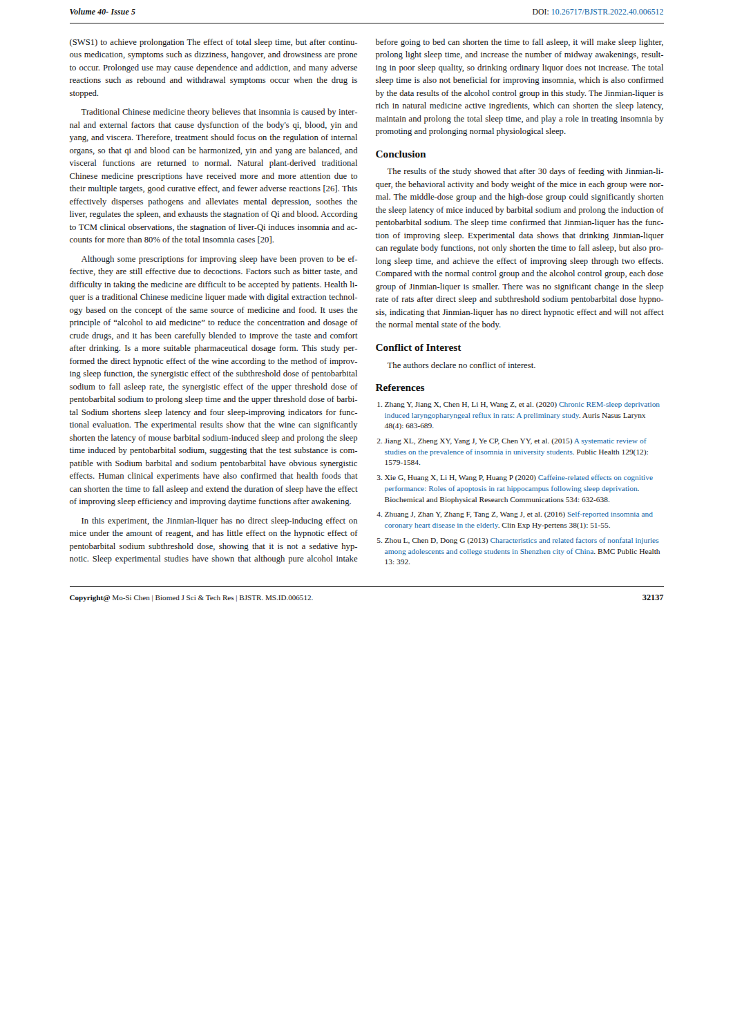Volume 40- Issue 5
DOI: 10.26717/BJSTR.2022.40.006512
(SWS1) to achieve prolongation The effect of total sleep time, but after continuous medication, symptoms such as dizziness, hangover, and drowsiness are prone to occur. Prolonged use may cause dependence and addiction, and many adverse reactions such as rebound and withdrawal symptoms occur when the drug is stopped.
Traditional Chinese medicine theory believes that insomnia is caused by internal and external factors that cause dysfunction of the body's qi, blood, yin and yang, and viscera. Therefore, treatment should focus on the regulation of internal organs, so that qi and blood can be harmonized, yin and yang are balanced, and visceral functions are returned to normal. Natural plant-derived traditional Chinese medicine prescriptions have received more and more attention due to their multiple targets, good curative effect, and fewer adverse reactions [26]. This effectively disperses pathogens and alleviates mental depression, soothes the liver, regulates the spleen, and exhausts the stagnation of Qi and blood. According to TCM clinical observations, the stagnation of liver-Qi induces insomnia and accounts for more than 80% of the total insomnia cases [20].
Although some prescriptions for improving sleep have been proven to be effective, they are still effective due to decoctions. Factors such as bitter taste, and difficulty in taking the medicine are difficult to be accepted by patients. Health liquer is a traditional Chinese medicine liquer made with digital extraction technology based on the concept of the same source of medicine and food. It uses the principle of “alcohol to aid medicine” to reduce the concentration and dosage of crude drugs, and it has been carefully blended to improve the taste and comfort after drinking. Is a more suitable pharmaceutical dosage form. This study performed the direct hypnotic effect of the wine according to the method of improving sleep function, the synergistic effect of the subthreshold dose of pentobarbital sodium to fall asleep rate, the synergistic effect of the upper threshold dose of pentobarbital sodium to prolong sleep time and the upper threshold dose of barbital Sodium shortens sleep latency and four sleep-improving indicators for functional evaluation. The experimental results show that the wine can significantly shorten the latency of mouse barbital sodium-induced sleep and prolong the sleep time induced by pentobarbital sodium, suggesting that the test substance is compatible with Sodium barbital and sodium pentobarbital have obvious synergistic effects. Human clinical experiments have also confirmed that health foods that can shorten the time to fall asleep and extend the duration of sleep have the effect of improving sleep efficiency and improving daytime functions after awakening.
In this experiment, the Jinmian-liquer has no direct sleep-inducing effect on mice under the amount of reagent, and has little effect on the hypnotic effect of pentobarbital sodium subthreshold dose, showing that it is not a sedative hypnotic. Sleep experimental studies have shown that although pure alcohol intake before going to bed can shorten the time to fall asleep, it will make sleep lighter, prolong light sleep time, and increase the number of midway awakenings, resulting in poor sleep quality, so drinking ordinary liquor does not increase. The total sleep time is also not beneficial for improving insomnia, which is also confirmed by the data results of the alcohol control group in this study. The Jinmian-liquer is rich in natural medicine active ingredients, which can shorten the sleep latency, maintain and prolong the total sleep time, and play a role in treating insomnia by promoting and prolonging normal physiological sleep.
Conclusion
The results of the study showed that after 30 days of feeding with Jinmian-liquer, the behavioral activity and body weight of the mice in each group were normal. The middle-dose group and the high-dose group could significantly shorten the sleep latency of mice induced by barbital sodium and prolong the induction of pentobarbital sodium. The sleep time confirmed that Jinmian-liquer has the function of improving sleep. Experimental data shows that drinking Jinmian-liquer can regulate body functions, not only shorten the time to fall asleep, but also prolong sleep time, and achieve the effect of improving sleep through two effects. Compared with the normal control group and the alcohol control group, each dose group of Jinmian-liquer is smaller. There was no significant change in the sleep rate of rats after direct sleep and subthreshold sodium pentobarbital dose hypnosis, indicating that Jinmian-liquer has no direct hypnotic effect and will not affect the normal mental state of the body.
Conflict of Interest
The authors declare no conflict of interest.
References
Zhang Y, Jiang X, Chen H, Li H, Wang Z, et al. (2020) Chronic REM-sleep deprivation induced laryngopharyngeal reflux in rats: A preliminary study. Auris Nasus Larynx 48(4): 683-689.
Jiang XL, Zheng XY, Yang J, Ye CP, Chen YY, et al. (2015) A systematic review of studies on the prevalence of insomnia in university students. Public Health 129(12): 1579-1584.
Xie G, Huang X, Li H, Wang P, Huang P (2020) Caffeine-related effects on cognitive performance: Roles of apoptosis in rat hippocampus following sleep deprivation. Biochemical and Biophysical Research Communications 534: 632-638.
Zhuang J, Zhan Y, Zhang F, Tang Z, Wang J, et al. (2016) Self-reported insomnia and coronary heart disease in the elderly. Clin Exp Hy-pertens 38(1): 51-55.
Zhou L, Chen D, Dong G (2013) Characteristics and related factors of nonfatal injuries among adolescents and college students in Shenzhen city of China. BMC Public Health 13: 392.
Copyright@ Mo-Si Chen | Biomed J Sci & Tech Res | BJSTR. MS.ID.006512.
32137